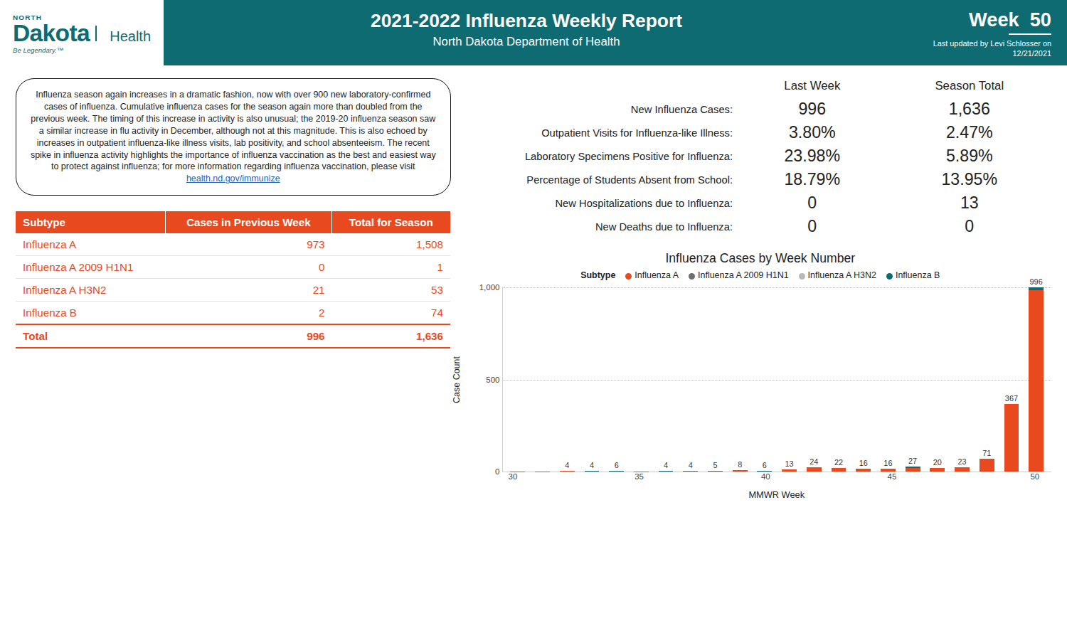NORTH
Dakota
Health
Be Legendary.™
2021-2022 Influenza Weekly Report
North Dakota Department of Health
Week 50
Last updated by Levi Schlosser on
12/21/2021
Influenza season again increases in a dramatic fashion, now with over 900 new laboratory-confirmed cases of influenza. Cumulative influenza cases for the season again more than doubled from the previous week. The timing of this increase in activity is also unusual; the 2019-20 influenza season saw a similar increase in flu activity in December, although not at this magnitude. This is also echoed by increases in outpatient influenza-like illness visits, lab positivity, and school absenteeism. The recent spike in influenza activity highlights the importance of influenza vaccination as the best and easiest way to protect against influenza; for more information regarding influenza vaccination, please visit health.nd.gov/immunize
| Subtype | Cases in Previous Week | Total for Season |
| --- | --- | --- |
| Influenza A | 973 | 1,508 |
| Influenza A 2009 H1N1 | 0 | 1 |
| Influenza A H3N2 | 21 | 53 |
| Influenza B | 2 | 74 |
| Total | 996 | 1,636 |
| | Last Week | Season Total |
| --- | --- | --- |
| New Influenza Cases: | 996 | 1,636 |
| Outpatient Visits for Influenza-like Illness: | 3.80% | 2.47% |
| Laboratory Specimens Positive for Influenza: | 23.98% | 5.89% |
| Percentage of Students Absent from School: | 18.79% | 13.95% |
| New Hospitalizations due to Influenza: | 0 | 13 |
| New Deaths due to Influenza: | 0 | 0 |
Influenza Cases by Week Number
Subtype Influenza A Influenza A 2009 H1N1 Influenza A H3N2 Influenza B
Case Count
1,000
500
0
4
4
6
4
4
5
8
6
13
24
22
16
16
27
20
23
71
367
996
30 35 40 45 50
MMWR Week